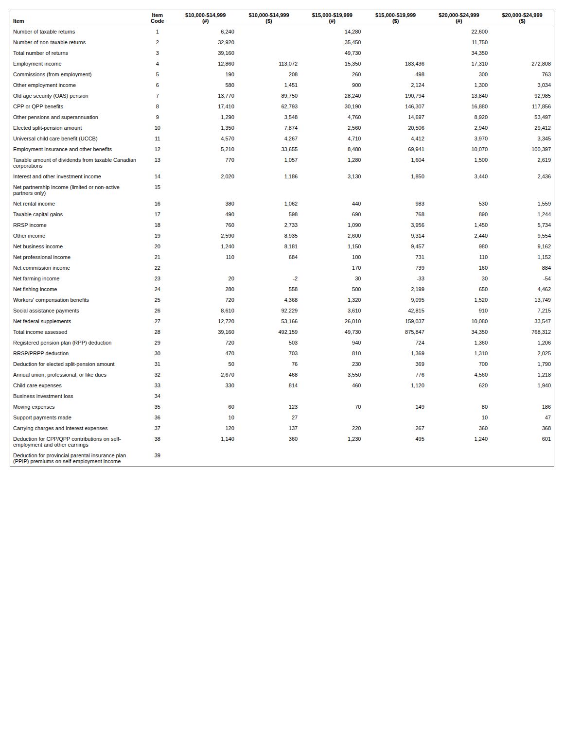| Item | Item Code | $10,000-$14,999 (#) | $10,000-$14,999 ($) | $15,000-$19,999 (#) | $15,000-$19,999 ($) | $20,000-$24,999 (#) | $20,000-$24,999 ($) |
| --- | --- | --- | --- | --- | --- | --- | --- |
| Number of taxable returns | 1 | 6,240 | | 14,280 | | 22,600 | |
| Number of non-taxable returns | 2 | 32,920 | | 35,450 | | 11,750 | |
| Total number of returns | 3 | 39,160 | | 49,730 | | 34,350 | |
| Employment income | 4 | 12,860 | 113,072 | 15,350 | 183,436 | 17,310 | 272,808 |
| Commissions (from employment) | 5 | 190 | 208 | 260 | 498 | 300 | 763 |
| Other employment income | 6 | 580 | 1,451 | 900 | 2,124 | 1,300 | 3,034 |
| Old age security (OAS) pension | 7 | 13,770 | 89,750 | 28,240 | 190,794 | 13,840 | 92,985 |
| CPP or QPP benefits | 8 | 17,410 | 62,793 | 30,190 | 146,307 | 16,880 | 117,856 |
| Other pensions and superannuation | 9 | 1,290 | 3,548 | 4,760 | 14,697 | 8,920 | 53,497 |
| Elected split-pension amount | 10 | 1,350 | 7,874 | 2,560 | 20,506 | 2,940 | 29,412 |
| Universal child care benefit (UCCB) | 11 | 4,570 | 4,267 | 4,710 | 4,412 | 3,970 | 3,345 |
| Employment insurance and other benefits | 12 | 5,210 | 33,655 | 8,480 | 69,941 | 10,070 | 100,397 |
| Taxable amount of dividends from taxable Canadian corporations | 13 | 770 | 1,057 | 1,280 | 1,604 | 1,500 | 2,619 |
| Interest and other investment income | 14 | 2,020 | 1,186 | 3,130 | 1,850 | 3,440 | 2,436 |
| Net partnership income (limited or non-active partners only) | 15 | | | | | | |
| Net rental income | 16 | 380 | 1,062 | 440 | 983 | 530 | 1,559 |
| Taxable capital gains | 17 | 490 | 598 | 690 | 768 | 890 | 1,244 |
| RRSP income | 18 | 760 | 2,733 | 1,090 | 3,956 | 1,450 | 5,734 |
| Other income | 19 | 2,590 | 8,935 | 2,600 | 9,314 | 2,440 | 9,554 |
| Net business income | 20 | 1,240 | 8,181 | 1,150 | 9,457 | 980 | 9,162 |
| Net professional income | 21 | 110 | 684 | 100 | 731 | 110 | 1,152 |
| Net commission income | 22 | | | 170 | 739 | 160 | 884 |
| Net farming income | 23 | 20 | -2 | 30 | -33 | 30 | -54 |
| Net fishing income | 24 | 280 | 558 | 500 | 2,199 | 650 | 4,462 |
| Workers' compensation benefits | 25 | 720 | 4,368 | 1,320 | 9,095 | 1,520 | 13,749 |
| Social assistance payments | 26 | 8,610 | 92,229 | 3,610 | 42,815 | 910 | 7,215 |
| Net federal supplements | 27 | 12,720 | 53,166 | 26,010 | 159,037 | 10,080 | 33,547 |
| Total income assessed | 28 | 39,160 | 492,159 | 49,730 | 875,847 | 34,350 | 768,312 |
| Registered pension plan (RPP) deduction | 29 | 720 | 503 | 940 | 724 | 1,360 | 1,206 |
| RRSP/PRPP deduction | 30 | 470 | 703 | 810 | 1,369 | 1,310 | 2,025 |
| Deduction for elected split-pension amount | 31 | 50 | 76 | 230 | 369 | 700 | 1,790 |
| Annual union, professional, or like dues | 32 | 2,670 | 468 | 3,550 | 776 | 4,560 | 1,218 |
| Child care expenses | 33 | 330 | 814 | 460 | 1,120 | 620 | 1,940 |
| Business investment loss | 34 | | | | | | |
| Moving expenses | 35 | 60 | 123 | 70 | 149 | 80 | 186 |
| Support payments made | 36 | 10 | 27 | | | 10 | 47 |
| Carrying charges and interest expenses | 37 | 120 | 137 | 220 | 267 | 360 | 368 |
| Deduction for CPP/QPP contributions on self-employment and other earnings | 38 | 1,140 | 360 | 1,230 | 495 | 1,240 | 601 |
| Deduction for provincial parental insurance plan (PPIP) premiums on self-employment income | 39 | | | | | | |